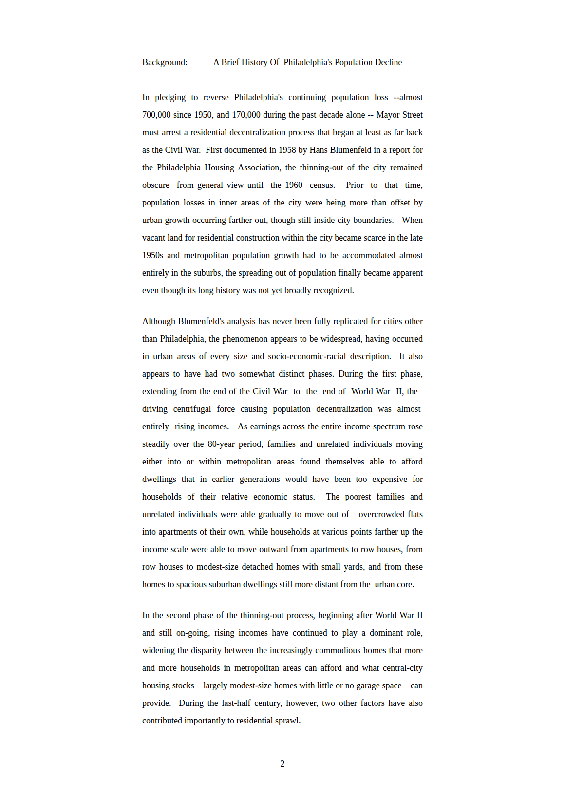Background: A Brief History Of Philadelphia's Population Decline
In pledging to reverse Philadelphia's continuing population loss --almost 700,000 since 1950, and 170,000 during the past decade alone -- Mayor Street must arrest a residential decentralization process that began at least as far back as the Civil War. First documented in 1958 by Hans Blumenfeld in a report for the Philadelphia Housing Association, the thinning-out of the city remained obscure from general view until the 1960 census. Prior to that time, population losses in inner areas of the city were being more than offset by urban growth occurring farther out, though still inside city boundaries. When vacant land for residential construction within the city became scarce in the late 1950s and metropolitan population growth had to be accommodated almost entirely in the suburbs, the spreading out of population finally became apparent even though its long history was not yet broadly recognized.
Although Blumenfeld's analysis has never been fully replicated for cities other than Philadelphia, the phenomenon appears to be widespread, having occurred in urban areas of every size and socio-economic-racial description. It also appears to have had two somewhat distinct phases. During the first phase, extending from the end of the Civil War to the end of World War II, the driving centrifugal force causing population decentralization was almost entirely rising incomes. As earnings across the entire income spectrum rose steadily over the 80-year period, families and unrelated individuals moving either into or within metropolitan areas found themselves able to afford dwellings that in earlier generations would have been too expensive for households of their relative economic status. The poorest families and unrelated individuals were able gradually to move out of overcrowded flats into apartments of their own, while households at various points farther up the income scale were able to move outward from apartments to row houses, from row houses to modest-size detached homes with small yards, and from these homes to spacious suburban dwellings still more distant from the urban core.
In the second phase of the thinning-out process, beginning after World War II and still on-going, rising incomes have continued to play a dominant role, widening the disparity between the increasingly commodious homes that more and more households in metropolitan areas can afford and what central-city housing stocks – largely modest-size homes with little or no garage space – can provide. During the last-half century, however, two other factors have also contributed importantly to residential sprawl.
2